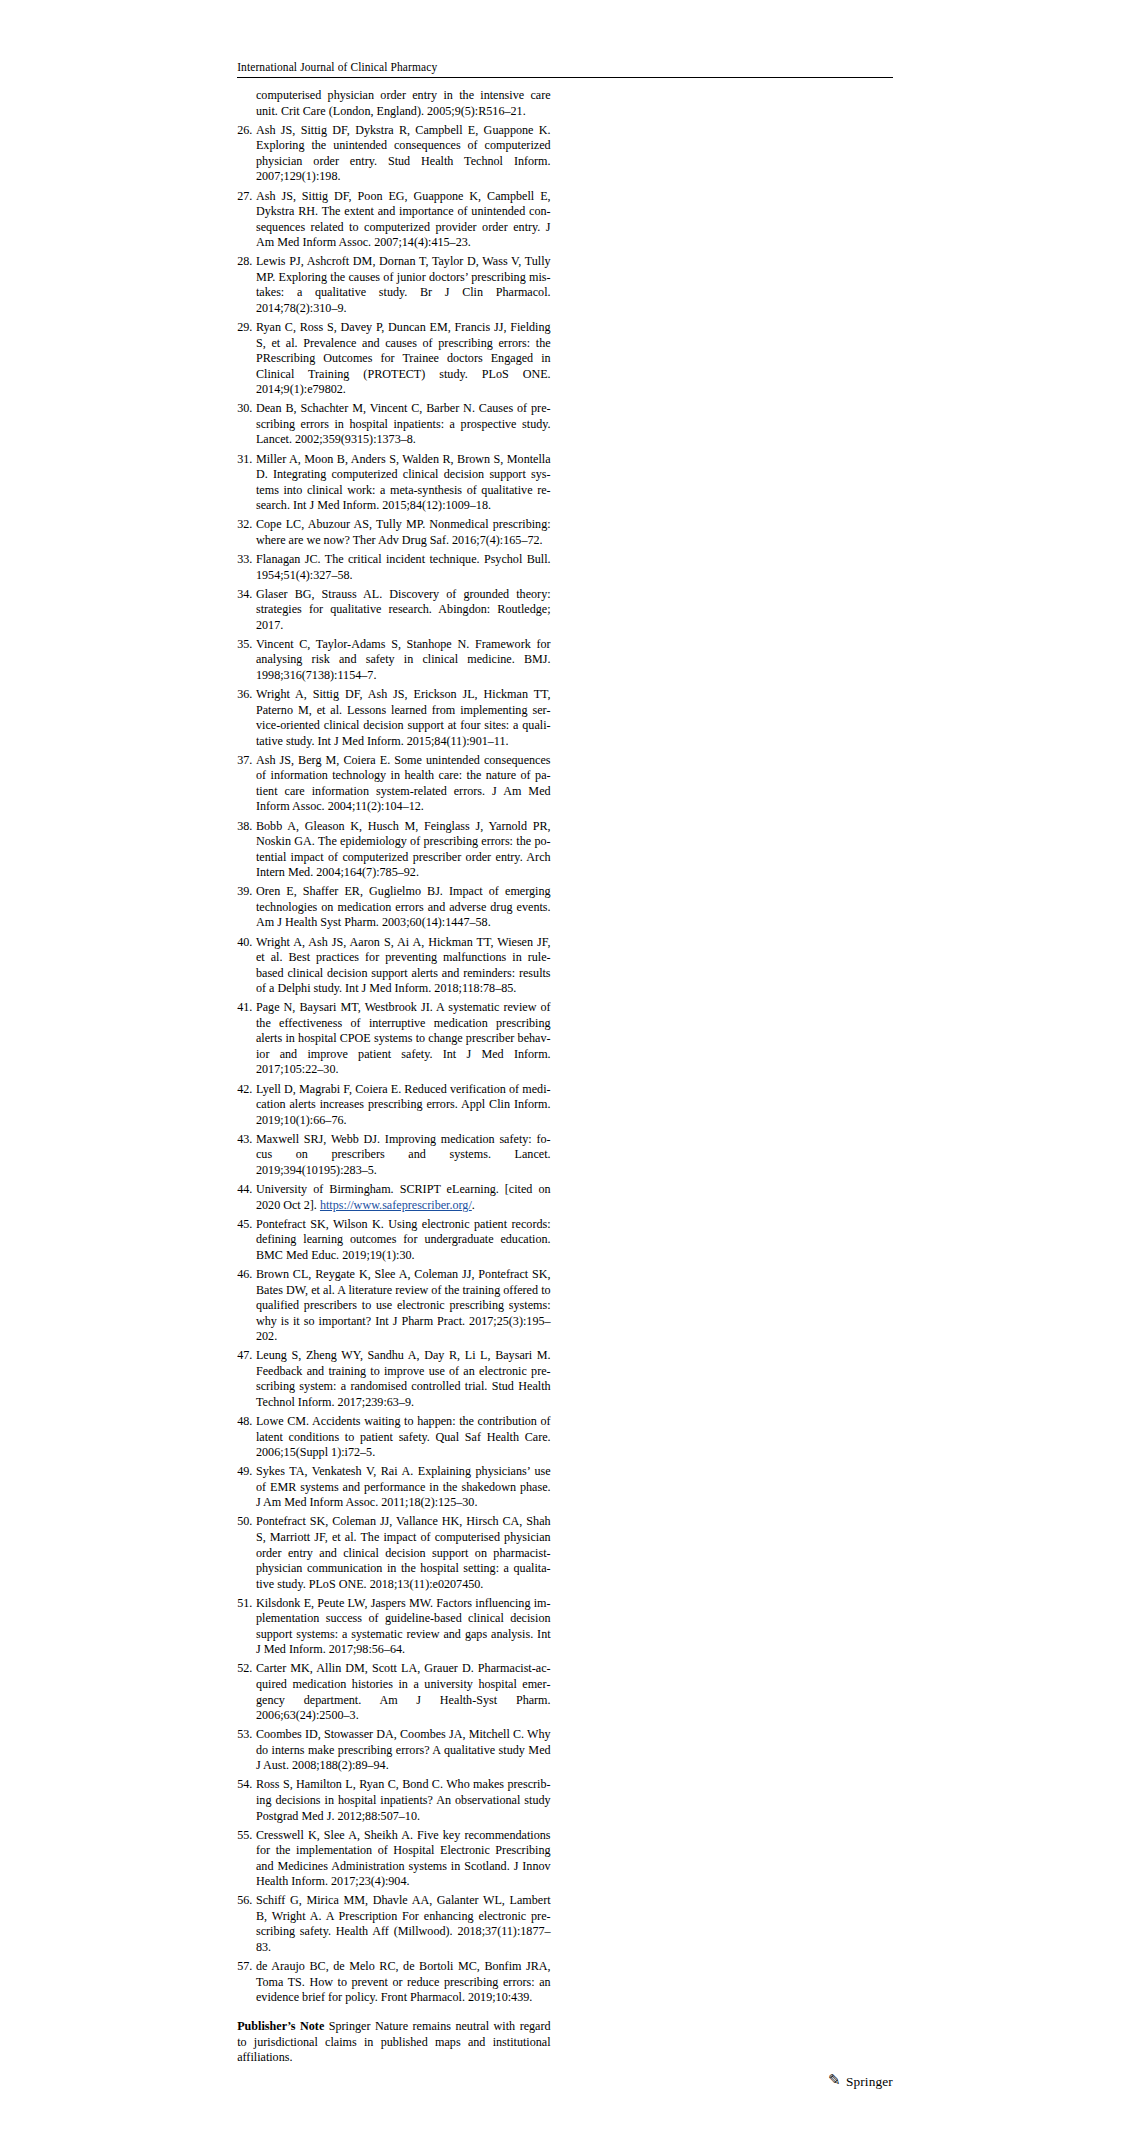International Journal of Clinical Pharmacy
computerised physician order entry in the intensive care unit. Crit Care (London, England). 2005;9(5):R516–21.
26. Ash JS, Sittig DF, Dykstra R, Campbell E, Guappone K. Exploring the unintended consequences of computerized physician order entry. Stud Health Technol Inform. 2007;129(1):198.
27. Ash JS, Sittig DF, Poon EG, Guappone K, Campbell E, Dykstra RH. The extent and importance of unintended consequences related to computerized provider order entry. J Am Med Inform Assoc. 2007;14(4):415–23.
28. Lewis PJ, Ashcroft DM, Dornan T, Taylor D, Wass V, Tully MP. Exploring the causes of junior doctors’ prescribing mistakes: a qualitative study. Br J Clin Pharmacol. 2014;78(2):310–9.
29. Ryan C, Ross S, Davey P, Duncan EM, Francis JJ, Fielding S, et al. Prevalence and causes of prescribing errors: the PRescribing Outcomes for Trainee doctors Engaged in Clinical Training (PROTECT) study. PLoS ONE. 2014;9(1):e79802.
30. Dean B, Schachter M, Vincent C, Barber N. Causes of prescribing errors in hospital inpatients: a prospective study. Lancet. 2002;359(9315):1373–8.
31. Miller A, Moon B, Anders S, Walden R, Brown S, Montella D. Integrating computerized clinical decision support systems into clinical work: a meta-synthesis of qualitative research. Int J Med Inform. 2015;84(12):1009–18.
32. Cope LC, Abuzour AS, Tully MP. Nonmedical prescribing: where are we now? Ther Adv Drug Saf. 2016;7(4):165–72.
33. Flanagan JC. The critical incident technique. Psychol Bull. 1954;51(4):327–58.
34. Glaser BG, Strauss AL. Discovery of grounded theory: strategies for qualitative research. Abingdon: Routledge; 2017.
35. Vincent C, Taylor-Adams S, Stanhope N. Framework for analysing risk and safety in clinical medicine. BMJ. 1998;316(7138):1154–7.
36. Wright A, Sittig DF, Ash JS, Erickson JL, Hickman TT, Paterno M, et al. Lessons learned from implementing service-oriented clinical decision support at four sites: a qualitative study. Int J Med Inform. 2015;84(11):901–11.
37. Ash JS, Berg M, Coiera E. Some unintended consequences of information technology in health care: the nature of patient care information system-related errors. J Am Med Inform Assoc. 2004;11(2):104–12.
38. Bobb A, Gleason K, Husch M, Feinglass J, Yarnold PR, Noskin GA. The epidemiology of prescribing errors: the potential impact of computerized prescriber order entry. Arch Intern Med. 2004;164(7):785–92.
39. Oren E, Shaffer ER, Guglielmo BJ. Impact of emerging technologies on medication errors and adverse drug events. Am J Health Syst Pharm. 2003;60(14):1447–58.
40. Wright A, Ash JS, Aaron S, Ai A, Hickman TT, Wiesen JF, et al. Best practices for preventing malfunctions in rule-based clinical decision support alerts and reminders: results of a Delphi study. Int J Med Inform. 2018;118:78–85.
41. Page N, Baysari MT, Westbrook JI. A systematic review of the effectiveness of interruptive medication prescribing alerts in hospital CPOE systems to change prescriber behavior and improve patient safety. Int J Med Inform. 2017;105:22–30.
42. Lyell D, Magrabi F, Coiera E. Reduced verification of medication alerts increases prescribing errors. Appl Clin Inform. 2019;10(1):66–76.
43. Maxwell SRJ, Webb DJ. Improving medication safety: focus on prescribers and systems. Lancet. 2019;394(10195):283–5.
44. University of Birmingham. SCRIPT eLearning. [cited on 2020 Oct 2]. https://www.safeprescriber.org/.
45. Pontefract SK, Wilson K. Using electronic patient records: defining learning outcomes for undergraduate education. BMC Med Educ. 2019;19(1):30.
46. Brown CL, Reygate K, Slee A, Coleman JJ, Pontefract SK, Bates DW, et al. A literature review of the training offered to qualified prescribers to use electronic prescribing systems: why is it so important? Int J Pharm Pract. 2017;25(3):195–202.
47. Leung S, Zheng WY, Sandhu A, Day R, Li L, Baysari M. Feedback and training to improve use of an electronic prescribing system: a randomised controlled trial. Stud Health Technol Inform. 2017;239:63–9.
48. Lowe CM. Accidents waiting to happen: the contribution of latent conditions to patient safety. Qual Saf Health Care. 2006;15(Suppl 1):i72–5.
49. Sykes TA, Venkatesh V, Rai A. Explaining physicians’ use of EMR systems and performance in the shakedown phase. J Am Med Inform Assoc. 2011;18(2):125–30.
50. Pontefract SK, Coleman JJ, Vallance HK, Hirsch CA, Shah S, Marriott JF, et al. The impact of computerised physician order entry and clinical decision support on pharmacist-physician communication in the hospital setting: a qualitative study. PLoS ONE. 2018;13(11):e0207450.
51. Kilsdonk E, Peute LW, Jaspers MW. Factors influencing implementation success of guideline-based clinical decision support systems: a systematic review and gaps analysis. Int J Med Inform. 2017;98:56–64.
52. Carter MK, Allin DM, Scott LA, Grauer D. Pharmacist-acquired medication histories in a university hospital emergency department. Am J Health-Syst Pharm. 2006;63(24):2500–3.
53. Coombes ID, Stowasser DA, Coombes JA, Mitchell C. Why do interns make prescribing errors? A qualitative study Med J Aust. 2008;188(2):89–94.
54. Ross S, Hamilton L, Ryan C, Bond C. Who makes prescribing decisions in hospital inpatients? An observational study Postgrad Med J. 2012;88:507–10.
55. Cresswell K, Slee A, Sheikh A. Five key recommendations for the implementation of Hospital Electronic Prescribing and Medicines Administration systems in Scotland. J Innov Health Inform. 2017;23(4):904.
56. Schiff G, Mirica MM, Dhavle AA, Galanter WL, Lambert B, Wright A. A Prescription For enhancing electronic prescribing safety. Health Aff (Millwood). 2018;37(11):1877–83.
57. de Araujo BC, de Melo RC, de Bortoli MC, Bonfim JRA, Toma TS. How to prevent or reduce prescribing errors: an evidence brief for policy. Front Pharmacol. 2019;10:439.
Publisher’s Note Springer Nature remains neutral with regard to jurisdictional claims in published maps and institutional affiliations.
✎ Springer